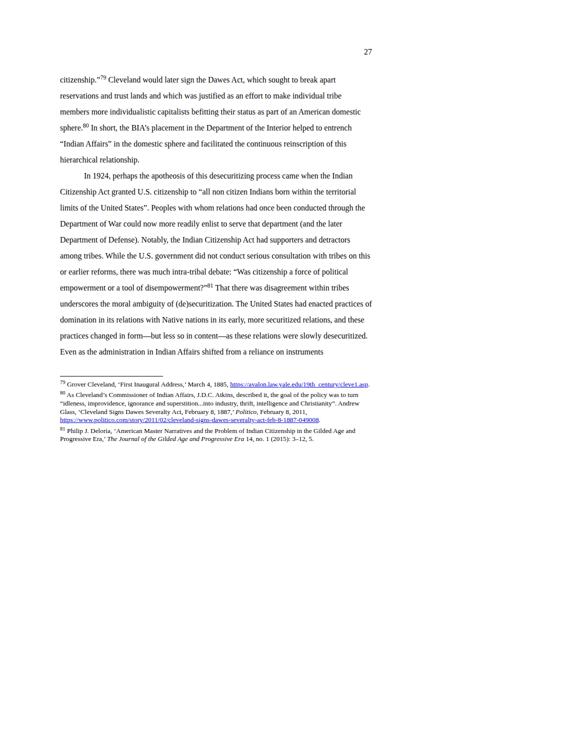27
citizenship.”79 Cleveland would later sign the Dawes Act, which sought to break apart reservations and trust lands and which was justified as an effort to make individual tribe members more individualistic capitalists befitting their status as part of an American domestic sphere.80 In short, the BIA’s placement in the Department of the Interior helped to entrench “Indian Affairs” in the domestic sphere and facilitated the continuous reinscription of this hierarchical relationship.
In 1924, perhaps the apotheosis of this desecuritizing process came when the Indian Citizenship Act granted U.S. citizenship to “all non citizen Indians born within the territorial limits of the United States”. Peoples with whom relations had once been conducted through the Department of War could now more readily enlist to serve that department (and the later Department of Defense). Notably, the Indian Citizenship Act had supporters and detractors among tribes. While the U.S. government did not conduct serious consultation with tribes on this or earlier reforms, there was much intra-tribal debate: “Was citizenship a force of political empowerment or a tool of disempowerment?”81 That there was disagreement within tribes underscores the moral ambiguity of (de)securitization. The United States had enacted practices of domination in its relations with Native nations in its early, more securitized relations, and these practices changed in form—but less so in content—as these relations were slowly desecuritized. Even as the administration in Indian Affairs shifted from a reliance on instruments
79 Grover Cleveland, ‘First Inaugural Address,’ March 4, 1885, https://avalon.law.yale.edu/19th_century/cleve1.asp.
80 As Cleveland’s Commissioner of Indian Affairs, J.D.C. Atkins, described it, the goal of the policy was to turn “idleness, improvidence, ignorance and superstition...into industry, thrift, intelligence and Christianity”. Andrew Glass, ‘Cleveland Signs Dawes Severalty Act, February 8, 1887,’ Politico, February 8, 2011, https://www.politico.com/story/2011/02/cleveland-signs-dawes-severalty-act-feb-8-1887-049008.
81 Philip J. Deloria, ‘American Master Narratives and the Problem of Indian Citizenship in the Gilded Age and Progressive Era,’ The Journal of the Gilded Age and Progressive Era 14, no. 1 (2015): 3–12, 5.